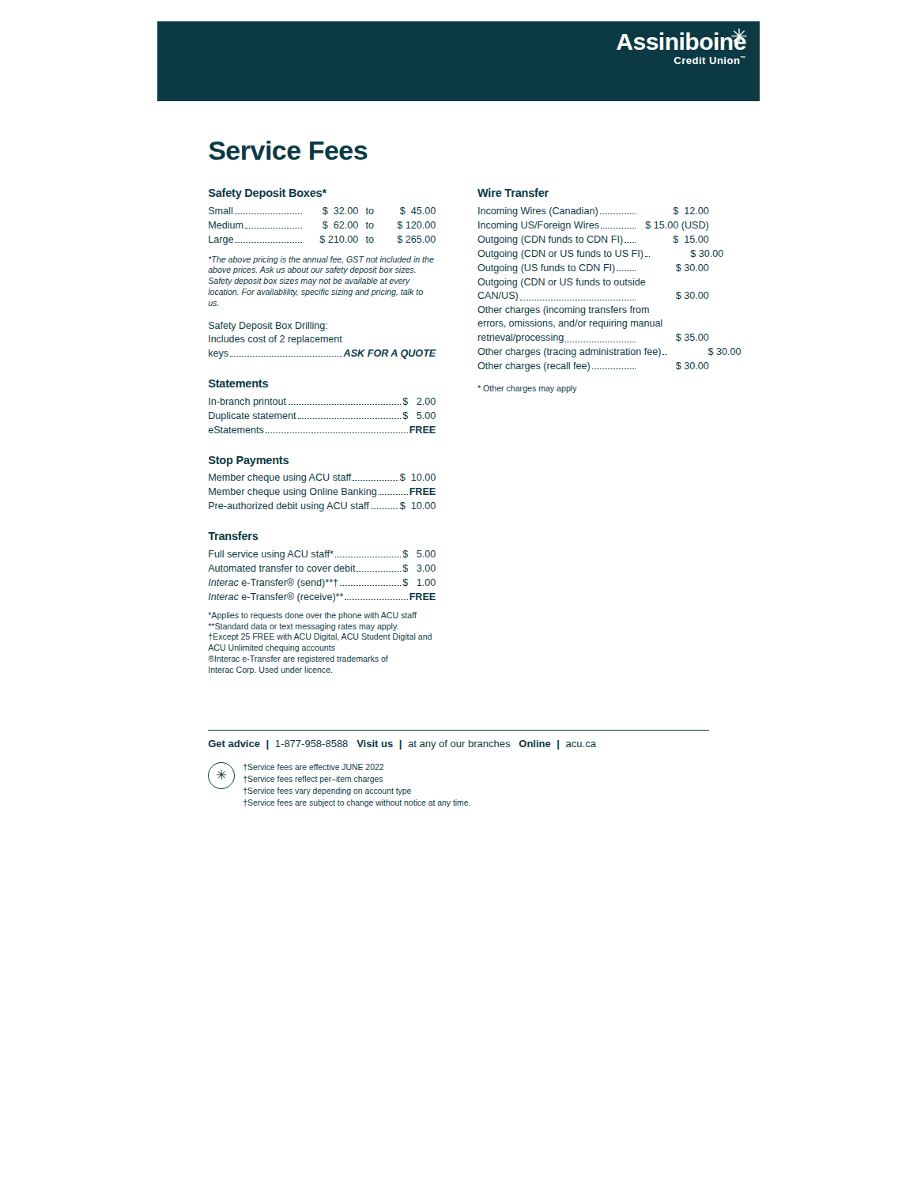✳ Assiniboine Credit Union™
Service Fees
Safety Deposit Boxes*
Small $ 32.00 to$ 45.00
Medium $ 62.00 to$ 120.00
Large $ 210.00 to$ 265.00
*The above pricing is the annual fee, GST not included in the above prices. Ask us about our safety deposit box sizes. Safety deposit box sizes may not be available at every location. For availablility, specific sizing and pricing, talk to us.
Safety Deposit Box Drilling:
Includes cost of 2 replacement
keys ASK FOR A QUOTE
Statements
In-branch printout $ 2.00
Duplicate statement $ 5.00
eStatements FREE
Stop Payments
Member cheque using ACU staff $ 10.00
Member cheque using Online Banking FREE
Pre-authorized debit using ACU staff $ 10.00
Transfers
Full service using ACU staff* $ 5.00
Automated transfer to cover debit $ 3.00
Interac e-Transfer® (send)**† $ 1.00
Interac e-Transfer® (receive)** FREE
*Applies to requests done over the phone with ACU staff
**Standard data or text messaging rates may apply.
†Except 25 FREE with ACU Digital, ACU Student Digital and
ACU Unlimited chequing accounts
®Interac e-Transfer are registered trademarks of
Interac Corp. Used under licence.
Wire Transfer
Incoming Wires (Canadian) $ 12.00
Incoming US/Foreign Wires $ 15.00 (USD)
Outgoing (CDN funds to CDN FI) $ 15.00
Outgoing (CDN or US funds to US FI) $ 30.00
Outgoing (US funds to CDN FI) $ 30.00
Outgoing (CDN or US funds to outside
CAN/US) $ 30.00
Other charges (incoming transfers from
errors, omissions, and/or requiring manual
retrieval/processing $ 35.00
Other charges (tracing administration fee) $ 30.00
Other charges (recall fee) $ 30.00
* Other charges may apply
Get advice | 1-877-958-8588 Visit us | at any of our branches Online | acu.ca
✳
†Service fees are effective JUNE 2022
†Service fees reflect per–item charges
†Service fees vary depending on account type
†Service fees are subject to change without notice at any time.